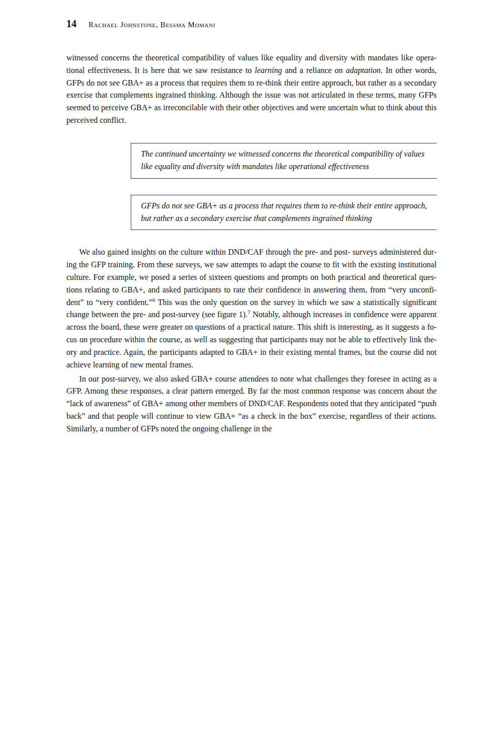14 Rachael Johnstone, Bessma Momani
witnessed concerns the theoretical compatibility of values like equality and diversity with mandates like operational effectiveness. It is here that we saw resistance to learning and a reliance on adaptation. In other words, GFPs do not see GBA+ as a process that requires them to re-think their entire approach, but rather as a secondary exercise that complements ingrained thinking. Although the issue was not articulated in these terms, many GFPs seemed to perceive GBA+ as irreconcilable with their other objectives and were uncertain what to think about this perceived conflict.
The continued uncertainty we witnessed concerns the theoretical compatibility of values like equality and diversity with mandates like operational effectiveness
GFPs do not see GBA+ as a process that requires them to re-think their entire approach, but rather as a secondary exercise that complements ingrained thinking
We also gained insights on the culture within DND/CAF through the pre- and post- surveys administered during the GFP training. From these surveys, we saw attempts to adapt the course to fit with the existing institutional culture. For example, we posed a series of sixteen questions and prompts on both practical and theoretical questions relating to GBA+, and asked participants to rate their confidence in answering them, from “very unconfident” to “very confident.”6 This was the only question on the survey in which we saw a statistically significant change between the pre- and post-survey (see figure 1).7 Notably, although increases in confidence were apparent across the board, these were greater on questions of a practical nature. This shift is interesting, as it suggests a focus on procedure within the course, as well as suggesting that participants may not be able to effectively link theory and practice. Again, the participants adapted to GBA+ in their existing mental frames, but the course did not achieve learning of new mental frames.
In our post-survey, we also asked GBA+ course attendees to note what challenges they foresee in acting as a GFP. Among these responses, a clear pattern emerged. By far the most common response was concern about the “lack of awareness” of GBA+ among other members of DND/CAF. Respondents noted that they anticipated “push back” and that people will continue to view GBA+ “as a check in the box” exercise, regardless of their actions. Similarly, a number of GFPs noted the ongoing challenge in the